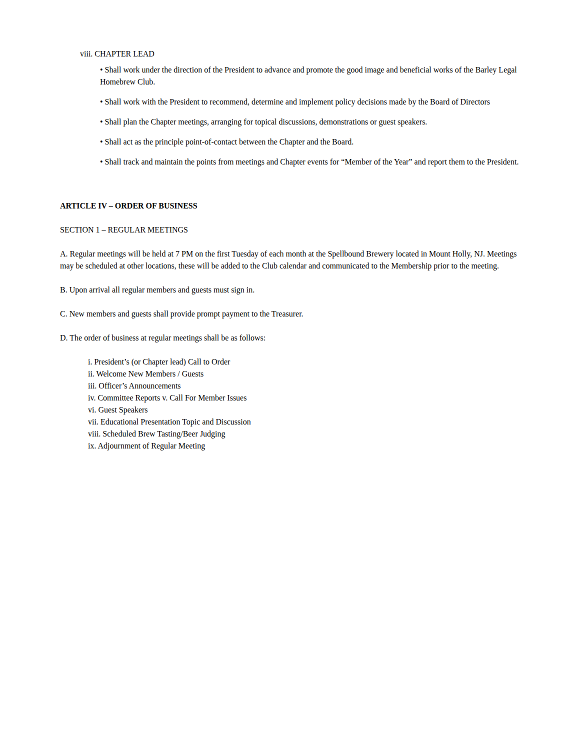viii. CHAPTER LEAD
• Shall work under the direction of the President to advance and promote the good image and beneficial works of the Barley Legal Homebrew Club.
• Shall work with the President to recommend, determine and implement policy decisions made by the Board of Directors
• Shall plan the Chapter meetings, arranging for topical discussions, demonstrations or guest speakers.
• Shall act as the principle point-of-contact between the Chapter and the Board.
• Shall track and maintain the points from meetings and Chapter events for “Member of the Year” and report them to the President.
ARTICLE IV – ORDER OF BUSINESS
SECTION 1 – REGULAR MEETINGS
A. Regular meetings will be held at 7 PM on the first Tuesday of each month at the Spellbound Brewery located in Mount Holly, NJ. Meetings may be scheduled at other locations, these will be added to the Club calendar and communicated to the Membership prior to the meeting.
B. Upon arrival all regular members and guests must sign in.
C. New members and guests shall provide prompt payment to the Treasurer.
D. The order of business at regular meetings shall be as follows:
i. President’s (or Chapter lead) Call to Order
ii. Welcome New Members / Guests
iii. Officer’s Announcements
iv. Committee Reports v. Call For Member Issues
vi. Guest Speakers
vii. Educational Presentation Topic and Discussion
viii. Scheduled Brew Tasting/Beer Judging
ix. Adjournment of Regular Meeting